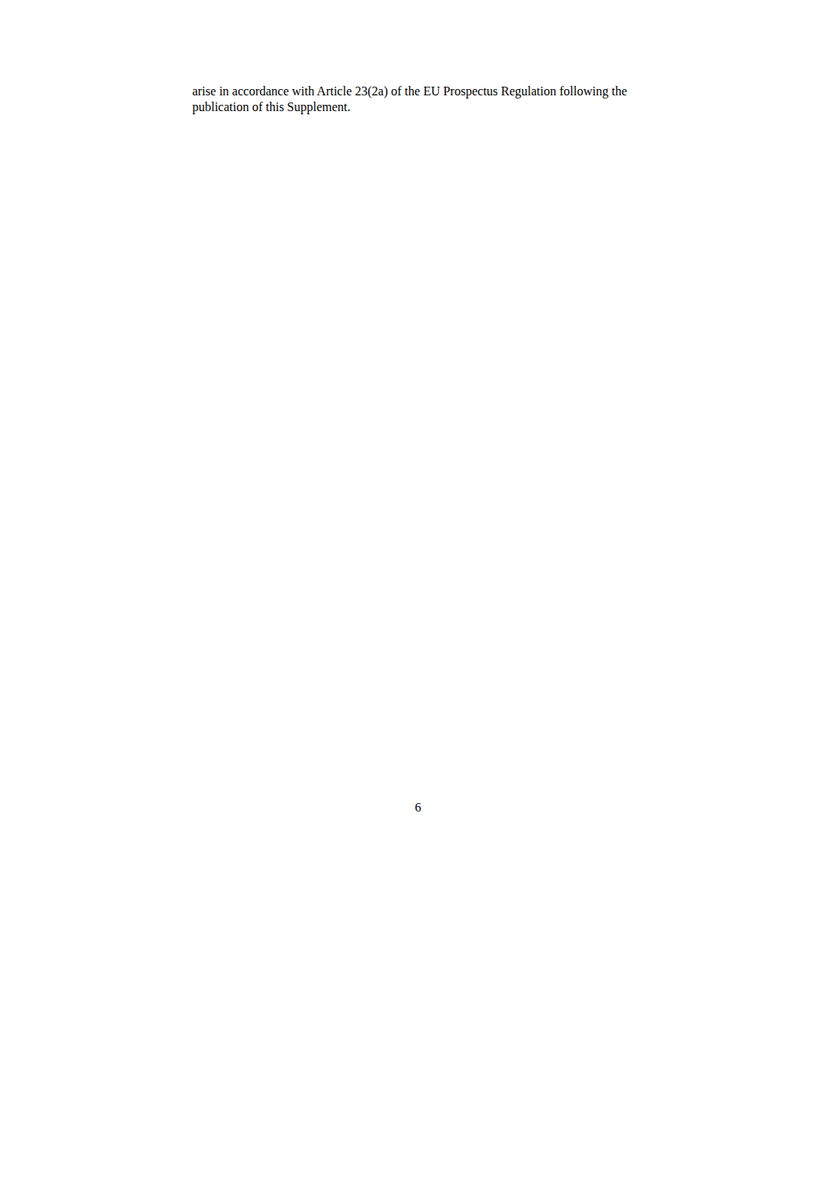arise in accordance with Article 23(2a) of the EU Prospectus Regulation following the publication of this Supplement.
6